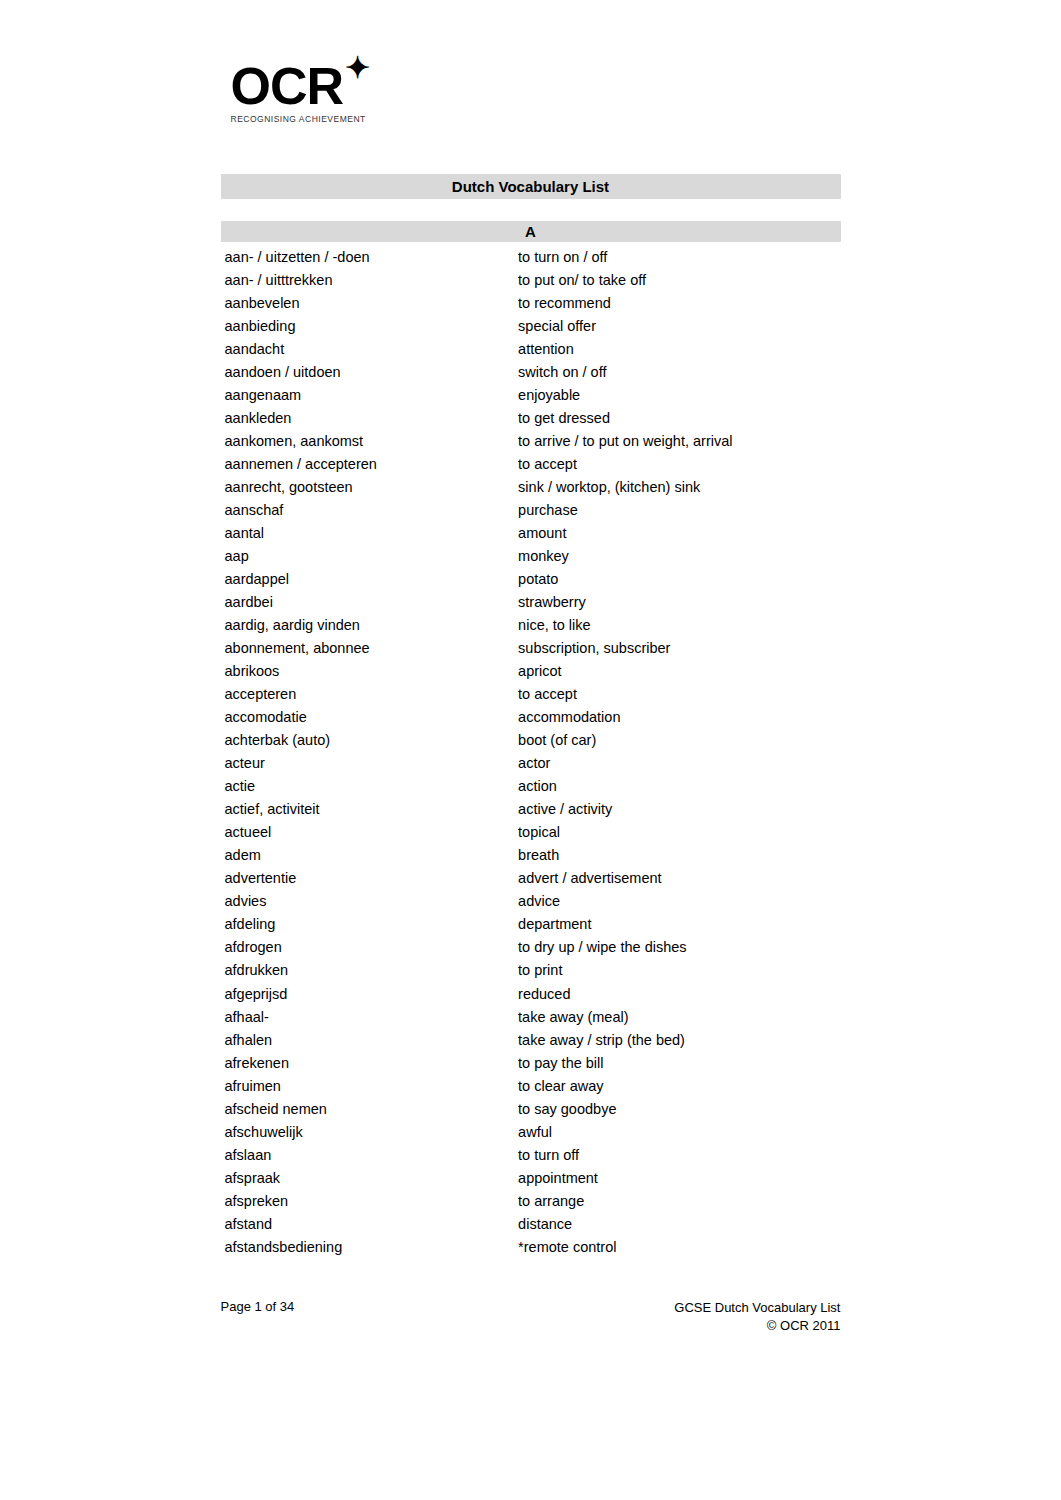OCR✦
RECOGNISING ACHIEVEMENT
Dutch Vocabulary List
A
| aan- / uitzetten / -doen | to turn on / off |
| aan- / uitttrekken | to put on/ to take off |
| aanbevelen | to recommend |
| aanbieding | special offer |
| aandacht | attention |
| aandoen / uitdoen | switch on / off |
| aangenaam | enjoyable |
| aankleden | to get dressed |
| aankomen, aankomst | to arrive / to put on weight, arrival |
| aannemen / accepteren | to accept |
| aanrecht, gootsteen | sink / worktop, (kitchen) sink |
| aanschaf | purchase |
| aantal | amount |
| aap | monkey |
| aardappel | potato |
| aardbei | strawberry |
| aardig, aardig vinden | nice, to like |
| abonnement, abonnee | subscription, subscriber |
| abrikoos | apricot |
| accepteren | to accept |
| accomodatie | accommodation |
| achterbak (auto) | boot (of car) |
| acteur | actor |
| actie | action |
| actief, activiteit | active / activity |
| actueel | topical |
| adem | breath |
| advertentie | advert / advertisement |
| advies | advice |
| afdeling | department |
| afdrogen | to dry up / wipe the dishes |
| afdrukken | to print |
| afgeprijsd | reduced |
| afhaal- | take away (meal) |
| afhalen | take away / strip (the bed) |
| afrekenen | to pay the bill |
| afruimen | to clear away |
| afscheid nemen | to say goodbye |
| afschuwelijk | awful |
| afslaan | to turn off |
| afspraak | appointment |
| afspreken | to arrange |
| afstand | distance |
| afstandsbediening | *remote control |
Page 1 of 34
GCSE Dutch Vocabulary List
© OCR 2011